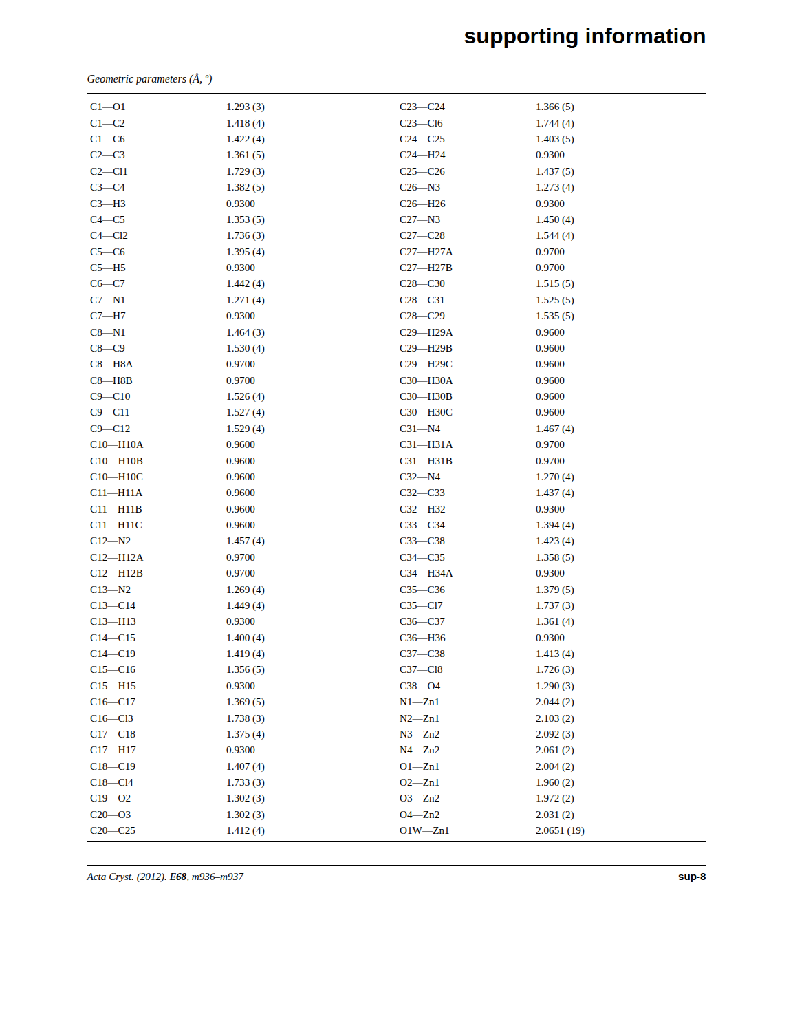supporting information
Geometric parameters (Å, º)
| C1—O1 | 1.293 (3) | C23—C24 | 1.366 (5) |
| C1—C2 | 1.418 (4) | C23—Cl6 | 1.744 (4) |
| C1—C6 | 1.422 (4) | C24—C25 | 1.403 (5) |
| C2—C3 | 1.361 (5) | C24—H24 | 0.9300 |
| C2—Cl1 | 1.729 (3) | C25—C26 | 1.437 (5) |
| C3—C4 | 1.382 (5) | C26—N3 | 1.273 (4) |
| C3—H3 | 0.9300 | C26—H26 | 0.9300 |
| C4—C5 | 1.353 (5) | C27—N3 | 1.450 (4) |
| C4—Cl2 | 1.736 (3) | C27—C28 | 1.544 (4) |
| C5—C6 | 1.395 (4) | C27—H27A | 0.9700 |
| C5—H5 | 0.9300 | C27—H27B | 0.9700 |
| C6—C7 | 1.442 (4) | C28—C30 | 1.515 (5) |
| C7—N1 | 1.271 (4) | C28—C31 | 1.525 (5) |
| C7—H7 | 0.9300 | C28—C29 | 1.535 (5) |
| C8—N1 | 1.464 (3) | C29—H29A | 0.9600 |
| C8—C9 | 1.530 (4) | C29—H29B | 0.9600 |
| C8—H8A | 0.9700 | C29—H29C | 0.9600 |
| C8—H8B | 0.9700 | C30—H30A | 0.9600 |
| C9—C10 | 1.526 (4) | C30—H30B | 0.9600 |
| C9—C11 | 1.527 (4) | C30—H30C | 0.9600 |
| C9—C12 | 1.529 (4) | C31—N4 | 1.467 (4) |
| C10—H10A | 0.9600 | C31—H31A | 0.9700 |
| C10—H10B | 0.9600 | C31—H31B | 0.9700 |
| C10—H10C | 0.9600 | C32—N4 | 1.270 (4) |
| C11—H11A | 0.9600 | C32—C33 | 1.437 (4) |
| C11—H11B | 0.9600 | C32—H32 | 0.9300 |
| C11—H11C | 0.9600 | C33—C34 | 1.394 (4) |
| C12—N2 | 1.457 (4) | C33—C38 | 1.423 (4) |
| C12—H12A | 0.9700 | C34—C35 | 1.358 (5) |
| C12—H12B | 0.9700 | C34—H34A | 0.9300 |
| C13—N2 | 1.269 (4) | C35—C36 | 1.379 (5) |
| C13—C14 | 1.449 (4) | C35—Cl7 | 1.737 (3) |
| C13—H13 | 0.9300 | C36—C37 | 1.361 (4) |
| C14—C15 | 1.400 (4) | C36—H36 | 0.9300 |
| C14—C19 | 1.419 (4) | C37—C38 | 1.413 (4) |
| C15—C16 | 1.356 (5) | C37—Cl8 | 1.726 (3) |
| C15—H15 | 0.9300 | C38—O4 | 1.290 (3) |
| C16—C17 | 1.369 (5) | N1—Zn1 | 2.044 (2) |
| C16—Cl3 | 1.738 (3) | N2—Zn1 | 2.103 (2) |
| C17—C18 | 1.375 (4) | N3—Zn2 | 2.092 (3) |
| C17—H17 | 0.9300 | N4—Zn2 | 2.061 (2) |
| C18—C19 | 1.407 (4) | O1—Zn1 | 2.004 (2) |
| C18—Cl4 | 1.733 (3) | O2—Zn1 | 1.960 (2) |
| C19—O2 | 1.302 (3) | O3—Zn2 | 1.972 (2) |
| C20—O3 | 1.302 (3) | O4—Zn2 | 2.031 (2) |
| C20—C25 | 1.412 (4) | O1W—Zn1 | 2.0651 (19) |
Acta Cryst. (2012). E68, m936–m937
sup-8